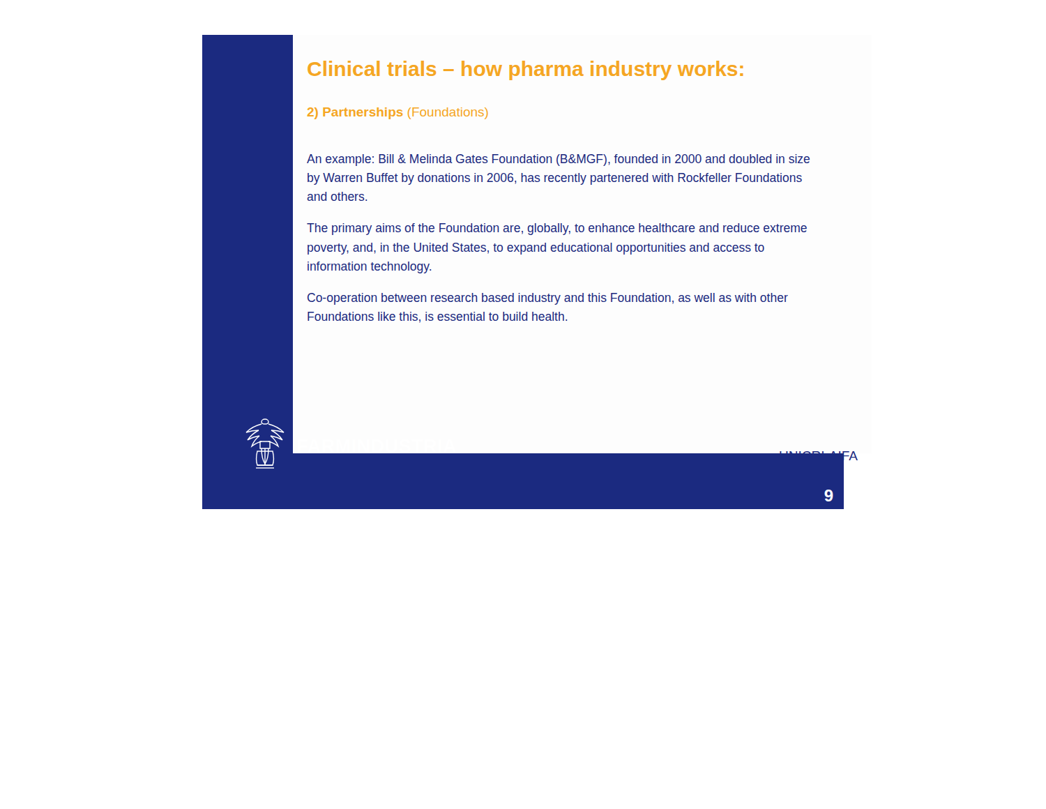Clinical trials – how pharma industry works:
2) Partnerships (Foundations)
An example: Bill & Melinda Gates Foundation (B&MGF), founded in 2000 and doubled in size by Warren Buffet by donations in 2006, has recently partenered with Rockfeller Foundations and others.
The primary aims of the Foundation are, globally, to enhance healthcare and reduce extreme poverty, and, in the United States, to expand educational opportunities and access to information technology.
Co-operation between research based industry and this Foundation, as well as with other Foundations like this, is essential to build health.
FARMINDUSTRIA
UNICRI-AIFA
9